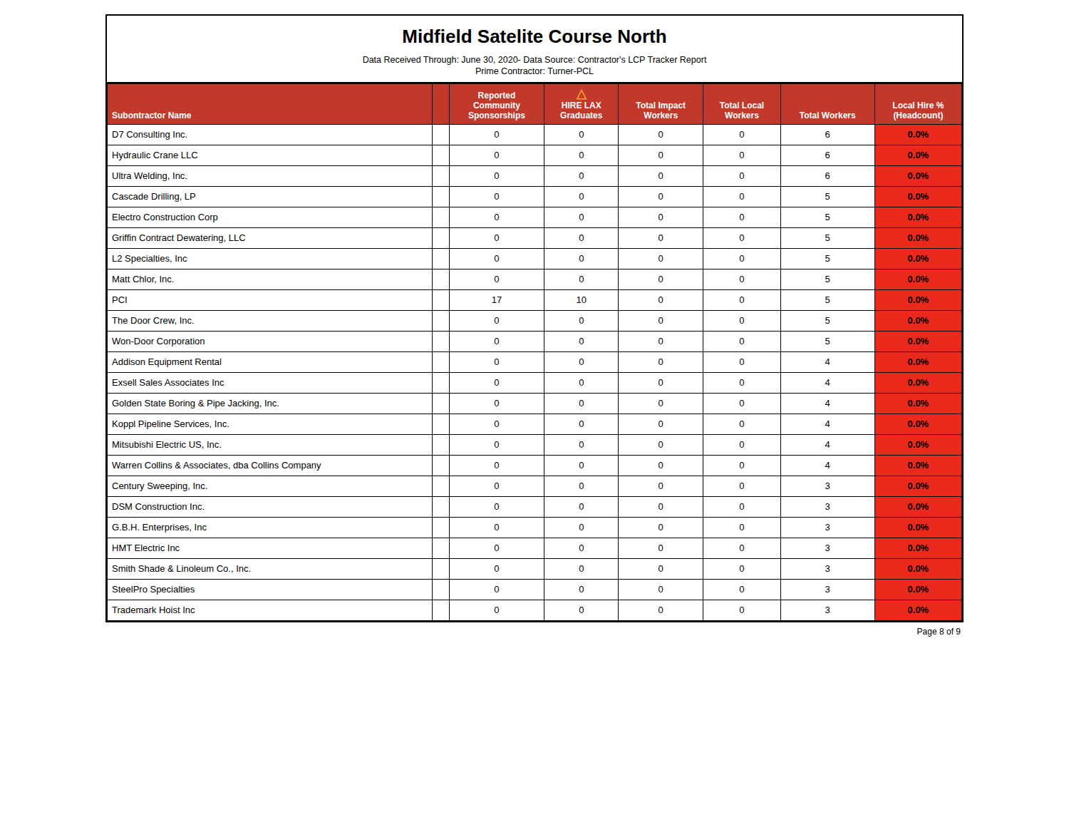Midfield Satelite Course North
Data Received Through: June 30, 2020- Data Source: Contractor's LCP Tracker Report
Prime Contractor: Turner-PCL
| Subontractor Name | | Reported Community Sponsorships | △ HIRE LAX Graduates | Total Impact Workers | Total Local Workers | Total Workers | Local Hire % (Headcount) |
| --- | --- | --- | --- | --- | --- | --- | --- |
| D7 Consulting Inc. | | 0 | 0 | 0 | 0 | 6 | 0.0% |
| Hydraulic Crane LLC | | 0 | 0 | 0 | 0 | 6 | 0.0% |
| Ultra Welding, Inc. | | 0 | 0 | 0 | 0 | 6 | 0.0% |
| Cascade Drilling, LP | | 0 | 0 | 0 | 0 | 5 | 0.0% |
| Electro Construction Corp | | 0 | 0 | 0 | 0 | 5 | 0.0% |
| Griffin Contract Dewatering, LLC | | 0 | 0 | 0 | 0 | 5 | 0.0% |
| L2 Specialties, Inc | | 0 | 0 | 0 | 0 | 5 | 0.0% |
| Matt Chlor, Inc. | | 0 | 0 | 0 | 0 | 5 | 0.0% |
| PCI | | 17 | 10 | 0 | 0 | 5 | 0.0% |
| The Door Crew, Inc. | | 0 | 0 | 0 | 0 | 5 | 0.0% |
| Won-Door Corporation | | 0 | 0 | 0 | 0 | 5 | 0.0% |
| Addison Equipment Rental | | 0 | 0 | 0 | 0 | 4 | 0.0% |
| Exsell Sales Associates Inc | | 0 | 0 | 0 | 0 | 4 | 0.0% |
| Golden State Boring & Pipe Jacking, Inc. | | 0 | 0 | 0 | 0 | 4 | 0.0% |
| Koppl Pipeline Services, Inc. | | 0 | 0 | 0 | 0 | 4 | 0.0% |
| Mitsubishi Electric US, Inc. | | 0 | 0 | 0 | 0 | 4 | 0.0% |
| Warren Collins & Associates, dba Collins Company | | 0 | 0 | 0 | 0 | 4 | 0.0% |
| Century Sweeping, Inc. | | 0 | 0 | 0 | 0 | 3 | 0.0% |
| DSM Construction Inc. | | 0 | 0 | 0 | 0 | 3 | 0.0% |
| G.B.H. Enterprises, Inc | | 0 | 0 | 0 | 0 | 3 | 0.0% |
| HMT Electric Inc | | 0 | 0 | 0 | 0 | 3 | 0.0% |
| Smith Shade & Linoleum Co., Inc. | | 0 | 0 | 0 | 0 | 3 | 0.0% |
| SteelPro Specialties | | 0 | 0 | 0 | 0 | 3 | 0.0% |
| Trademark Hoist Inc | | 0 | 0 | 0 | 0 | 3 | 0.0% |
Page 8 of 9